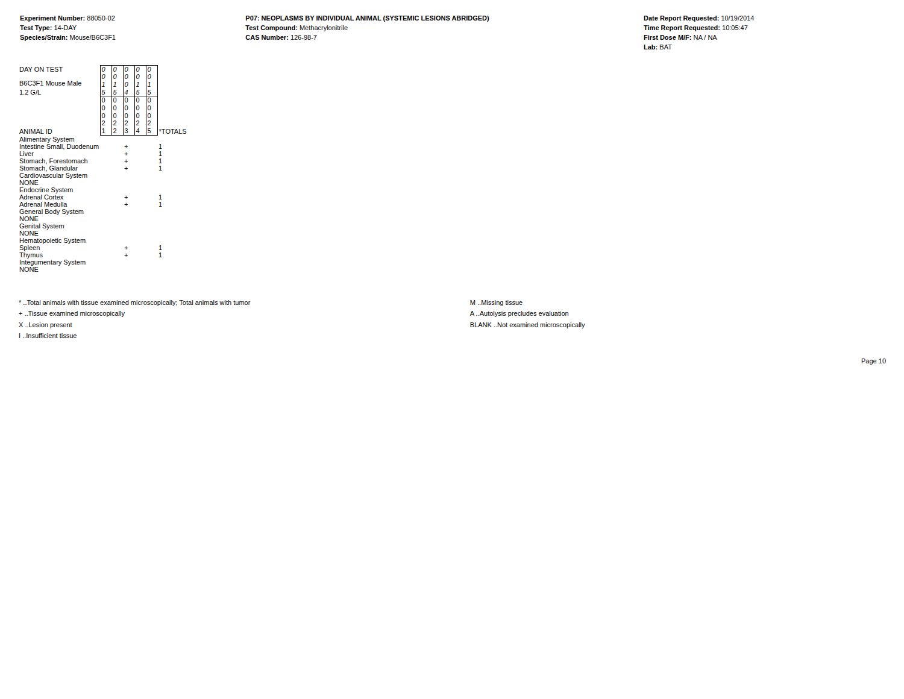| Experiment Number: 88050-02 Test Type: 14-DAY Species/Strain: Mouse/B6C3F1 | P07: NEOPLASMS BY INDIVIDUAL ANIMAL (SYSTEMIC LESIONS ABRIDGED) Test Compound: Methacrylonitrile CAS Number: 126-98-7 | Date Report Requested: 10/19/2014 Time Report Requested: 10:05:47 First Dose M/F: NA / NA Lab: BAT |
| DAY ON TEST | 0 | 0 | 0 | 0 | 0 | |
| B6C3F1 Mouse Male 1.2 G/L | 0 | 0 | 0 | 0 | 0 | |
| 1 | 1 | 0 | 1 | 1 | |
| 5 | 5 | 4 | 5 | 5 | |
| ANIMAL ID | 0 | 0 | 0 | 0 | 0 | |
| 0 | 0 | 0 | 0 | 0 | |
| 0 | 0 | 0 | 0 | 0 | |
| 2 | 2 | 2 | 2 | 2 | |
| 1 | 2 | 3 | 4 | 5 | *TOTALS |
| Alimentary System |
| Intestine Small, Duodenum | | | + | | | 1 |
| Liver | | | + | | | 1 |
| Stomach, Forestomach | | | + | | | 1 |
| Stomach, Glandular | | | + | | | 1 |
| Cardiovascular System |
| NONE |
| Endocrine System |
| Adrenal Cortex | | | + | | | 1 |
| Adrenal Medulla | | | + | | | 1 |
| General Body System |
| NONE |
| Genital System |
| NONE |
| Hematopoietic System |
| Spleen | | | + | | | 1 |
| Thymus | | | + | | | 1 |
| Integumentary System |
| NONE |
| * ..Total animals with tissue examined microscopically; Total animals with tumor | M ..Missing tissue |
| + ..Tissue examined microscopically | A ..Autolysis precludes evaluation |
| X ..Lesion present | BLANK ..Not examined microscopically |
| I ..Insufficient tissue | |
Page 10